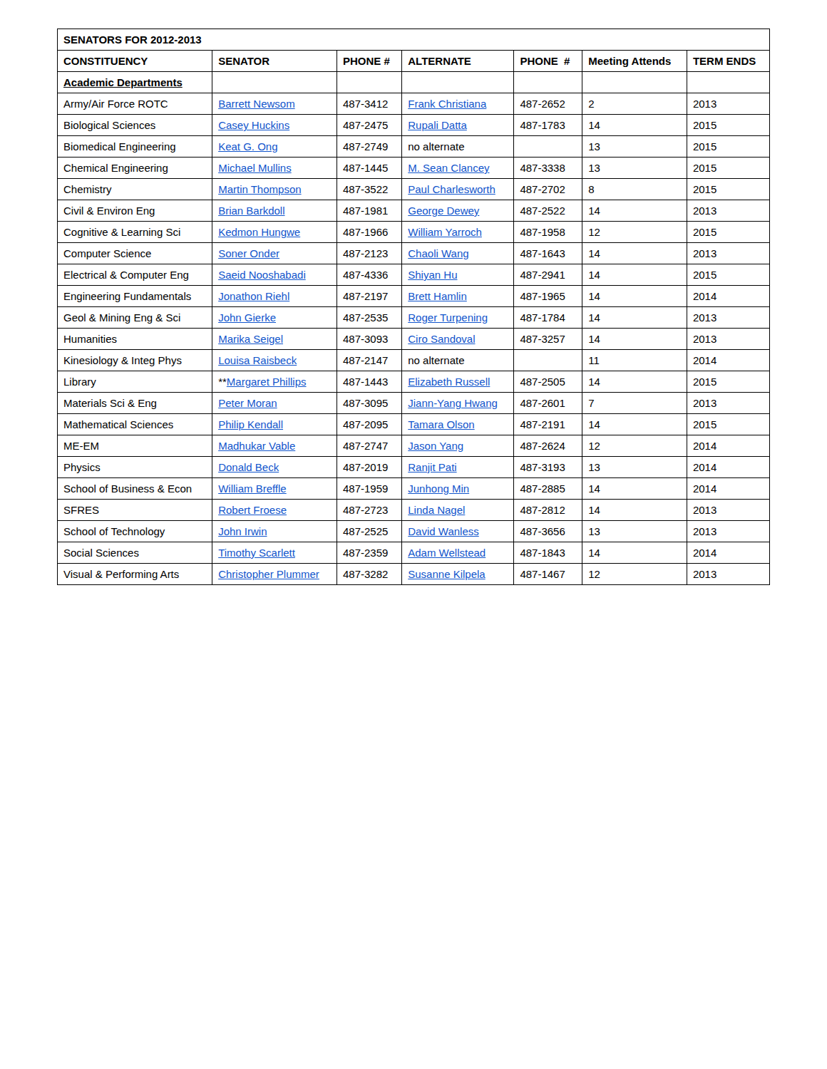| SENATORS FOR 2012-2013 |
| CONSTITUENCY | SENATOR | PHONE # | ALTERNATE | PHONE # | Meeting Attends | TERM ENDS |
| Academic Departments | | | | | | |
| Army/Air Force ROTC | Barrett Newsom | 487-3412 | Frank Christiana | 487-2652 | 2 | 2013 |
| Biological Sciences | Casey Huckins | 487-2475 | Rupali Datta | 487-1783 | 14 | 2015 |
| Biomedical Engineering | Keat G. Ong | 487-2749 | no alternate | | 13 | 2015 |
| Chemical Engineering | Michael Mullins | 487-1445 | M. Sean Clancey | 487-3338 | 13 | 2015 |
| Chemistry | Martin Thompson | 487-3522 | Paul Charlesworth | 487-2702 | 8 | 2015 |
| Civil & Environ Eng | Brian Barkdoll | 487-1981 | George Dewey | 487-2522 | 14 | 2013 |
| Cognitive & Learning Sci | Kedmon Hungwe | 487-1966 | William Yarroch | 487-1958 | 12 | 2015 |
| Computer Science | Soner Onder | 487-2123 | Chaoli Wang | 487-1643 | 14 | 2013 |
| Electrical & Computer Eng | Saeid Nooshabadi | 487-4336 | Shiyan Hu | 487-2941 | 14 | 2015 |
| Engineering Fundamentals | Jonathon Riehl | 487-2197 | Brett Hamlin | 487-1965 | 14 | 2014 |
| Geol & Mining Eng & Sci | John Gierke | 487-2535 | Roger Turpening | 487-1784 | 14 | 2013 |
| Humanities | Marika Seigel | 487-3093 | Ciro Sandoval | 487-3257 | 14 | 2013 |
| Kinesiology & Integ Phys | Louisa Raisbeck | 487-2147 | no alternate | | 11 | 2014 |
| Library | ** Margaret Phillips | 487-1443 | Elizabeth Russell | 487-2505 | 14 | 2015 |
| Materials Sci & Eng | Peter Moran | 487-3095 | Jiann-Yang Hwang | 487-2601 | 7 | 2013 |
| Mathematical Sciences | Philip Kendall | 487-2095 | Tamara Olson | 487-2191 | 14 | 2015 |
| ME-EM | Madhukar Vable | 487-2747 | Jason Yang | 487-2624 | 12 | 2014 |
| Physics | Donald Beck | 487-2019 | Ranjit Pati | 487-3193 | 13 | 2014 |
| School of Business & Econ | William Breffle | 487-1959 | Junhong Min | 487-2885 | 14 | 2014 |
| SFRES | Robert Froese | 487-2723 | Linda Nagel | 487-2812 | 14 | 2013 |
| School of Technology | John Irwin | 487-2525 | David Wanless | 487-3656 | 13 | 2013 |
| Social Sciences | Timothy Scarlett | 487-2359 | Adam Wellstead | 487-1843 | 14 | 2014 |
| Visual & Performing Arts | Christopher Plummer | 487-3282 | Susanne Kilpela | 487-1467 | 12 | 2013 |